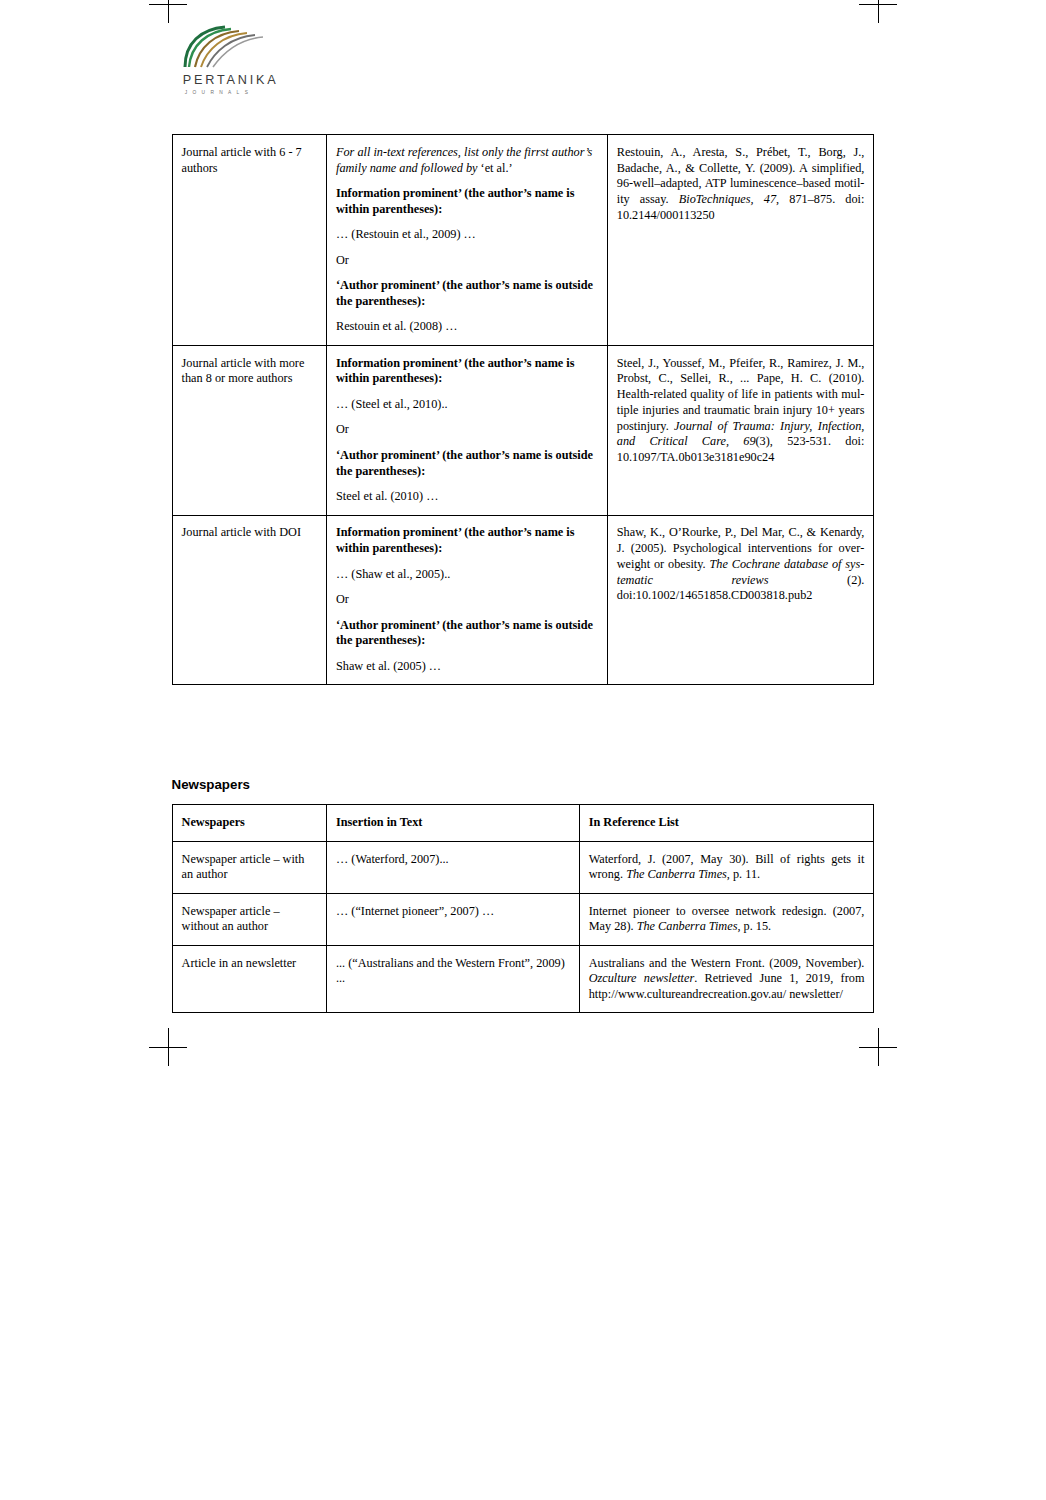PERTANIKA
J O U R N A L S
| Journal article with 6 - 7 authors | For all in-text references, list only the firrst author’s family name and followed by ‘et al.’ Information prominent’ (the author’s name is within parentheses): … (Restouin et al., 2009) … Or ‘Author prominent’ (the author’s name is outside the parentheses): Restouin et al. (2008) … | Restouin, A., Aresta, S., Prébet, T., Borg, J., Badache, A., & Collette, Y. (2009). A simplified, 96-well–adapted, ATP luminescence–based motility assay. BioTechniques, 47 , 871–875. doi: 10.2144/000113250 |
| Journal article with more than 8 or more authors | Information prominent’ (the author’s name is within parentheses): … (Steel et al., 2010).. Or ‘Author prominent’ (the author’s name is outside the parentheses): Steel et al. (2010) … | Steel, J., Youssef, M., Pfeifer, R., Ramirez, J. M., Probst, C., Sellei, R., ... Pape, H. C. (2010). Health-related quality of life in patients with multiple injuries and traumatic brain injury 10+ years postinjury. Journal of Trauma: Injury, Infection, and Critical Care, 69 (3), 523-531. doi: 10.1097/TA.0b013e3181e90c24 |
| Journal article with DOI | Information prominent’ (the author’s name is within parentheses): … (Shaw et al., 2005).. Or ‘Author prominent’ (the author’s name is outside the parentheses): Shaw et al. (2005) … | Shaw, K., O’Rourke, P., Del Mar, C., & Kenardy, J. (2005). Psychological interventions for overweight or obesity. The Cochrane database of systematic reviews (2). doi:10.1002/14651858.CD003818.pub2 |
Newspapers
| Newspapers | Insertion in Text | In Reference List |
| --- | --- | --- |
| Newspaper article – with an author | … (Waterford, 2007)... | Waterford, J. (2007, May 30). Bill of rights gets it wrong. The Canberra Times , p. 11. |
| Newspaper article – without an author | … (“Internet pioneer”, 2007) … | Internet pioneer to oversee network redesign. (2007, May 28). The Canberra Times , p. 15. |
| Article in an newsletter | ... (“Australians and the Western Front”, 2009) ... | Australians and the Western Front. (2009, November). Ozculture newsletter . Retrieved June 1, 2019, from http://www.cultureandrecreation.gov.au/ newsletter/ |